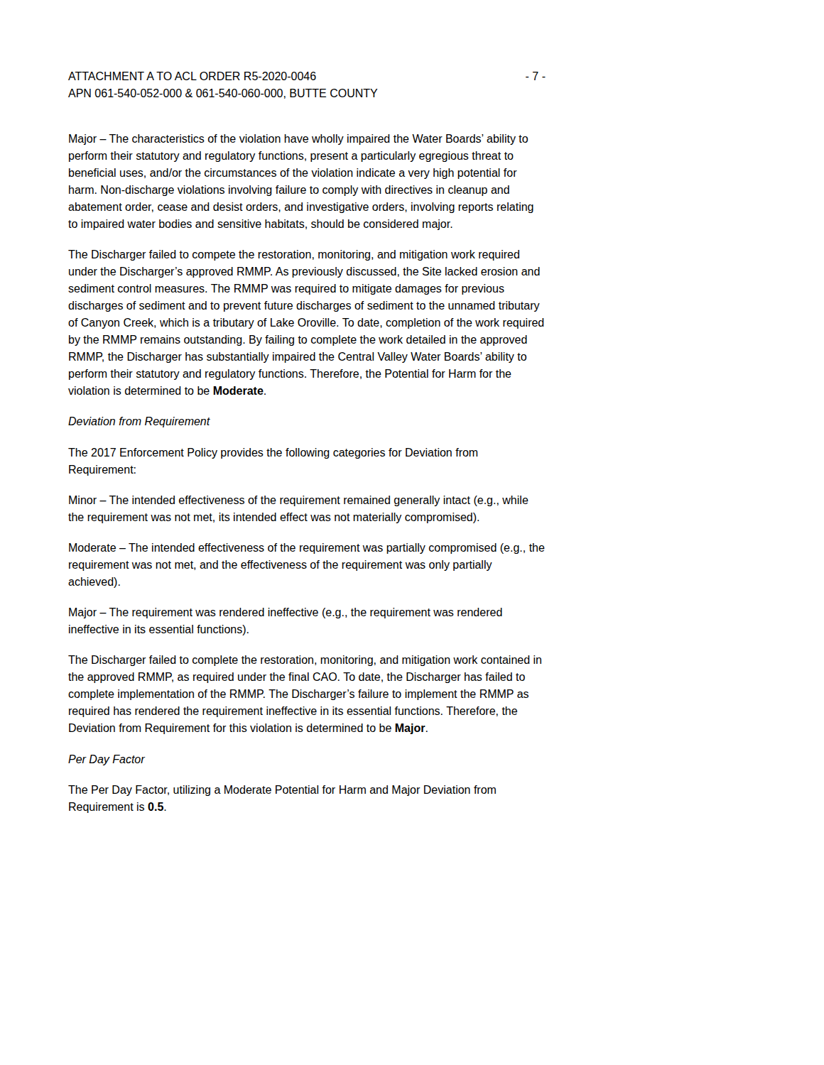ATTACHMENT A TO ACL ORDER R5-2020-0046 - 7 -
APN 061-540-052-000 & 061-540-060-000, BUTTE COUNTY
Major – The characteristics of the violation have wholly impaired the Water Boards’ ability to perform their statutory and regulatory functions, present a particularly egregious threat to beneficial uses, and/or the circumstances of the violation indicate a very high potential for harm. Non-discharge violations involving failure to comply with directives in cleanup and abatement order, cease and desist orders, and investigative orders, involving reports relating to impaired water bodies and sensitive habitats, should be considered major.
The Discharger failed to compete the restoration, monitoring, and mitigation work required under the Discharger’s approved RMMP. As previously discussed, the Site lacked erosion and sediment control measures. The RMMP was required to mitigate damages for previous discharges of sediment and to prevent future discharges of sediment to the unnamed tributary of Canyon Creek, which is a tributary of Lake Oroville. To date, completion of the work required by the RMMP remains outstanding. By failing to complete the work detailed in the approved RMMP, the Discharger has substantially impaired the Central Valley Water Boards’ ability to perform their statutory and regulatory functions. Therefore, the Potential for Harm for the violation is determined to be Moderate.
Deviation from Requirement
The 2017 Enforcement Policy provides the following categories for Deviation from Requirement:
Minor – The intended effectiveness of the requirement remained generally intact (e.g., while the requirement was not met, its intended effect was not materially compromised).
Moderate – The intended effectiveness of the requirement was partially compromised (e.g., the requirement was not met, and the effectiveness of the requirement was only partially achieved).
Major – The requirement was rendered ineffective (e.g., the requirement was rendered ineffective in its essential functions).
The Discharger failed to complete the restoration, monitoring, and mitigation work contained in the approved RMMP, as required under the final CAO. To date, the Discharger has failed to complete implementation of the RMMP. The Discharger’s failure to implement the RMMP as required has rendered the requirement ineffective in its essential functions. Therefore, the Deviation from Requirement for this violation is determined to be Major.
Per Day Factor
The Per Day Factor, utilizing a Moderate Potential for Harm and Major Deviation from Requirement is 0.5.